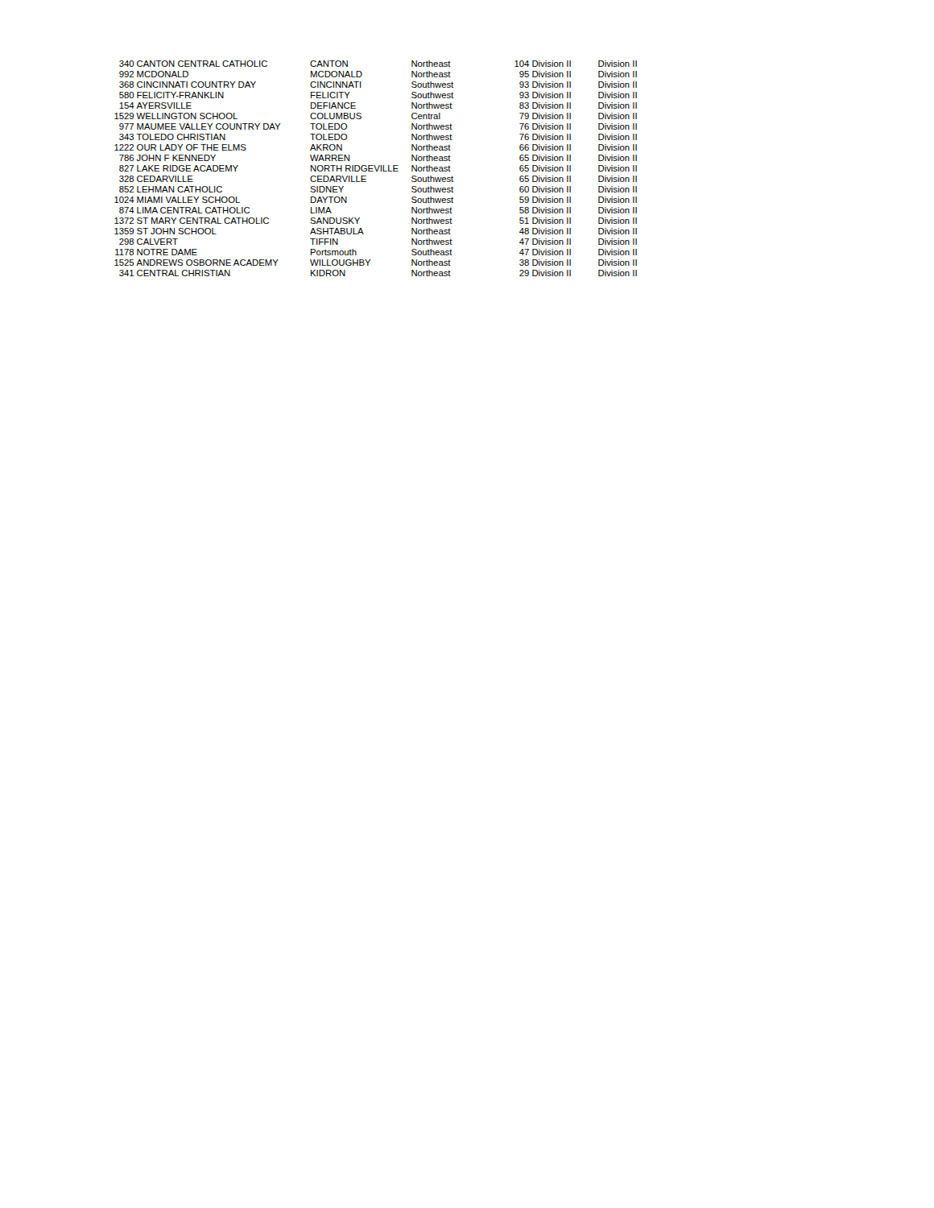| 340 | CANTON CENTRAL CATHOLIC | CANTON | Northeast | 104 | Division II | Division II |
| 992 | MCDONALD | MCDONALD | Northeast | 95 | Division II | Division II |
| 368 | CINCINNATI COUNTRY DAY | CINCINNATI | Southwest | 93 | Division II | Division II |
| 580 | FELICITY-FRANKLIN | FELICITY | Southwest | 93 | Division II | Division II |
| 154 | AYERSVILLE | DEFIANCE | Northwest | 83 | Division II | Division II |
| 1529 | WELLINGTON SCHOOL | COLUMBUS | Central | 79 | Division II | Division II |
| 977 | MAUMEE VALLEY COUNTRY DAY | TOLEDO | Northwest | 76 | Division II | Division II |
| 343 | TOLEDO CHRISTIAN | TOLEDO | Northwest | 76 | Division II | Division II |
| 1222 | OUR LADY OF THE ELMS | AKRON | Northeast | 66 | Division II | Division II |
| 786 | JOHN F KENNEDY | WARREN | Northeast | 65 | Division II | Division II |
| 827 | LAKE RIDGE ACADEMY | NORTH RIDGEVILLE | Northeast | 65 | Division II | Division II |
| 328 | CEDARVILLE | CEDARVILLE | Southwest | 65 | Division II | Division II |
| 852 | LEHMAN CATHOLIC | SIDNEY | Southwest | 60 | Division II | Division II |
| 1024 | MIAMI VALLEY SCHOOL | DAYTON | Southwest | 59 | Division II | Division II |
| 874 | LIMA CENTRAL CATHOLIC | LIMA | Northwest | 58 | Division II | Division II |
| 1372 | ST MARY CENTRAL CATHOLIC | SANDUSKY | Northwest | 51 | Division II | Division II |
| 1359 | ST JOHN SCHOOL | ASHTABULA | Northeast | 48 | Division II | Division II |
| 298 | CALVERT | TIFFIN | Northwest | 47 | Division II | Division II |
| 1178 | NOTRE DAME | Portsmouth | Southeast | 47 | Division II | Division II |
| 1525 | ANDREWS OSBORNE ACADEMY | WILLOUGHBY | Northeast | 38 | Division II | Division II |
| 341 | CENTRAL CHRISTIAN | KIDRON | Northeast | 29 | Division II | Division II |